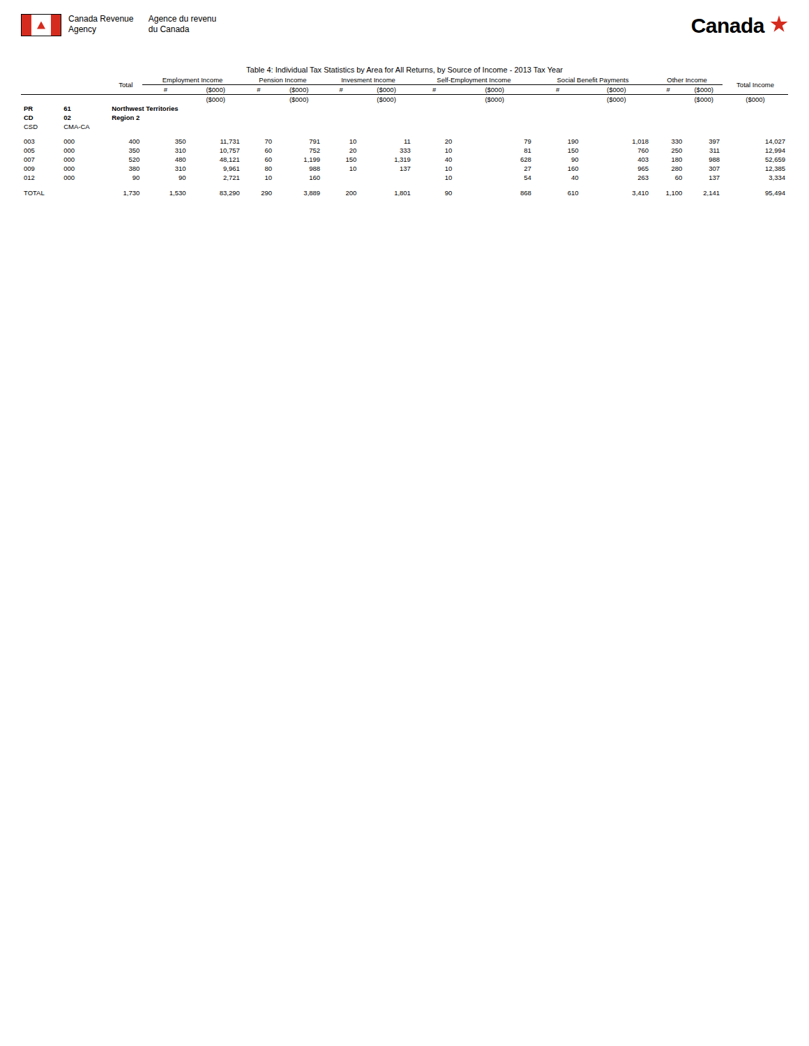Canada Revenue
Agency Agence du revenu
du Canada
Canada
Table 4: Individual Tax Statistics by Area for All Returns, by Source of Income - 2013 Tax Year
| | Total | Employment Income | Pension Income | Invesment Income | Self-Employment Income | Social Benefit Payments | Other Income | Total Income |
| --- | --- | --- | --- | --- | --- | --- | --- | --- |
| # | ($000) | # | ($000) | # | ($000) | # | ($000) | # | ($000) | # | ($000) |
| | | | | ($000) | | ($000) | | ($000) | | ($000) | | ($000) | | ($000) | ($000) |
| PR | 61 | Northwest Territories |
| CD | 02 | Region 2 |
| CSD | CMA-CA | |
| 003 | 000 | 400 | 350 | 11,731 | 70 | 791 | 10 | 11 | 20 | 79 | 190 | 1,018 | 330 | 397 | 14,027 |
| 005 | 000 | 350 | 310 | 10,757 | 60 | 752 | 20 | 333 | 10 | 81 | 150 | 760 | 250 | 311 | 12,994 |
| 007 | 000 | 520 | 480 | 48,121 | 60 | 1,199 | 150 | 1,319 | 40 | 628 | 90 | 403 | 180 | 988 | 52,659 |
| 009 | 000 | 380 | 310 | 9,961 | 80 | 988 | 10 | 137 | 10 | 27 | 160 | 965 | 280 | 307 | 12,385 |
| 012 | 000 | 90 | 90 | 2,721 | 10 | 160 | | | 10 | 54 | 40 | 263 | 60 | 137 | 3,334 |
| TOTAL | | 1,730 | 1,530 | 83,290 | 290 | 3,889 | 200 | 1,801 | 90 | 868 | 610 | 3,410 | 1,100 | 2,141 | 95,494 |